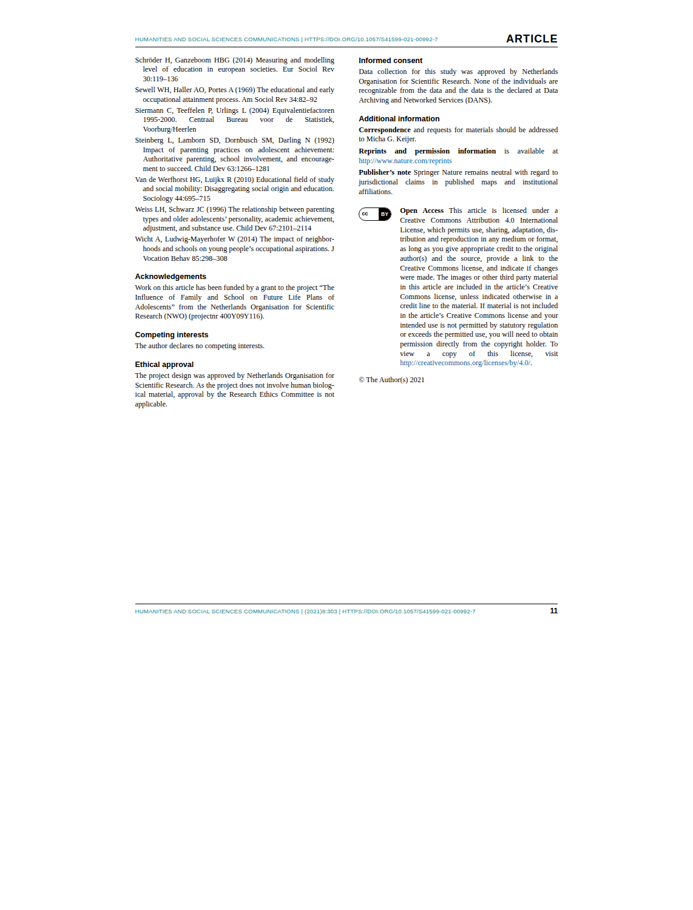Humanities and Social Sciences Communications | https://doi.org/10.1057/s41599-021-00992-7
Article
Schröder H, Ganzeboom HBG (2014) Measuring and modelling level of education in european societies. Eur Sociol Rev 30:119–136
Sewell WH, Haller AO, Portes A (1969) The educational and early occupational attainment process. Am Sociol Rev 34:82–92
Siermann C, Teeffelen P, Urlings L (2004) Equivalentiefactoren 1995-2000. Centraal Bureau voor de Statistiek, Voorburg/Heerlen
Steinberg L, Lamborn SD, Dornbusch SM, Darling N (1992) Impact of parenting practices on adolescent achievement: Authoritative parenting, school involvement, and encouragement to succeed. Child Dev 63:1266–1281
Van de Werfhorst HG, Luijkx R (2010) Educational field of study and social mobility: Disaggregating social origin and education. Sociology 44:695–715
Weiss LH, Schwarz JC (1996) The relationship between parenting types and older adolescents’ personality, academic achievement, adjustment, and substance use. Child Dev 67:2101–2114
Wicht A, Ludwig-Mayerhofer W (2014) The impact of neighborhoods and schools on young people’s occupational aspirations. J Vocation Behav 85:298–308
Acknowledgements
Work on this article has been funded by a grant to the project “The Influence of Family and School on Future Life Plans of Adolescents” from the Netherlands Organisation for Scientific Research (NWO) (projectnr 400Y09Y116).
Competing interests
The author declares no competing interests.
Ethical approval
The project design was approved by Netherlands Organisation for Scientific Research. As the project does not involve human biological material, approval by the Research Ethics Committee is not applicable.
Informed consent
Data collection for this study was approved by Netherlands Organisation for Scientific Research. None of the individuals are recognizable from the data and the data is the declared at Data Archiving and Networked Services (DANS).
Additional information
Correspondence and requests for materials should be addressed to Micha G. Keijer.
Reprints and permission information is available at http://www.nature.com/reprints
Publisher’s note Springer Nature remains neutral with regard to jurisdictional claims in published maps and institutional affiliations.
cc BY
Open Access This article is licensed under a Creative Commons Attribution 4.0 International License, which permits use, sharing, adaptation, distribution and reproduction in any medium or format, as long as you give appropriate credit to the original author(s) and the source, provide a link to the Creative Commons license, and indicate if changes were made. The images or other third party material in this article are included in the article’s Creative Commons license, unless indicated otherwise in a credit line to the material. If material is not included in the article’s Creative Commons license and your intended use is not permitted by statutory regulation or exceeds the permitted use, you will need to obtain permission directly from the copyright holder. To view a copy of this license, visit http://creativecommons.org/licenses/by/4.0/.
© The Author(s) 2021
Humanities and Social Sciences Communications | (2021)8:303 | https://doi.org/10.1057/s41599-021-00992-7
11